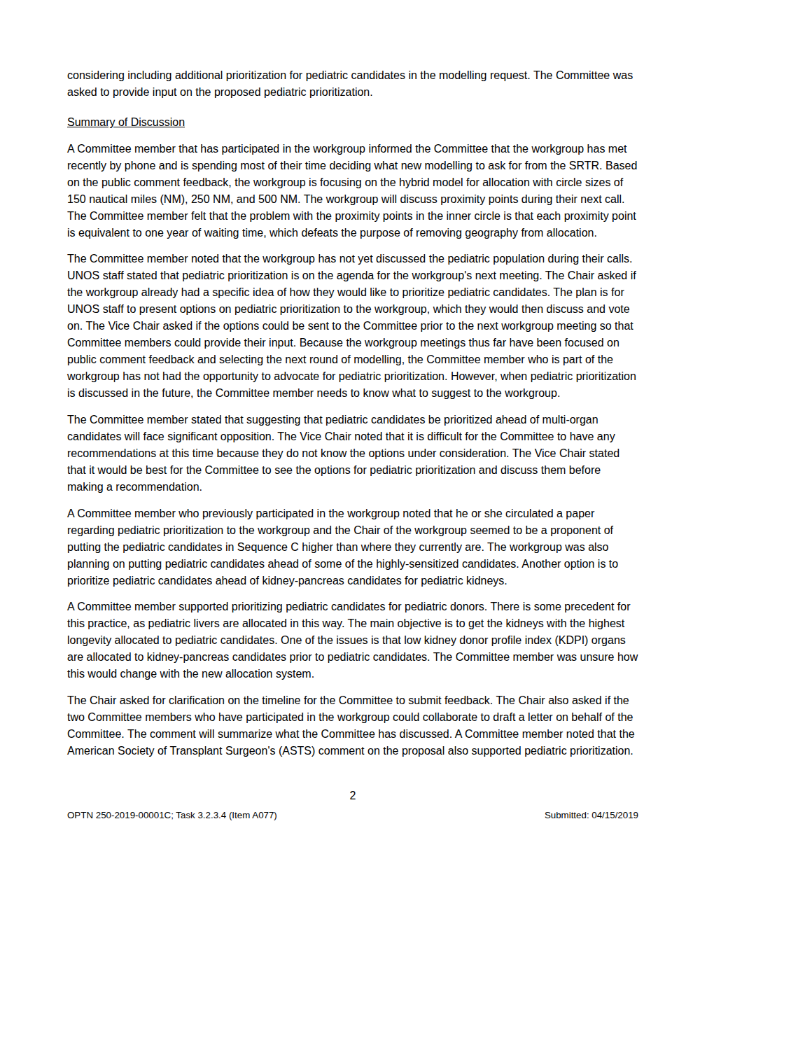considering including additional prioritization for pediatric candidates in the modelling request. The Committee was asked to provide input on the proposed pediatric prioritization.
Summary of Discussion
A Committee member that has participated in the workgroup informed the Committee that the workgroup has met recently by phone and is spending most of their time deciding what new modelling to ask for from the SRTR. Based on the public comment feedback, the workgroup is focusing on the hybrid model for allocation with circle sizes of 150 nautical miles (NM), 250 NM, and 500 NM. The workgroup will discuss proximity points during their next call. The Committee member felt that the problem with the proximity points in the inner circle is that each proximity point is equivalent to one year of waiting time, which defeats the purpose of removing geography from allocation.
The Committee member noted that the workgroup has not yet discussed the pediatric population during their calls. UNOS staff stated that pediatric prioritization is on the agenda for the workgroup's next meeting. The Chair asked if the workgroup already had a specific idea of how they would like to prioritize pediatric candidates. The plan is for UNOS staff to present options on pediatric prioritization to the workgroup, which they would then discuss and vote on. The Vice Chair asked if the options could be sent to the Committee prior to the next workgroup meeting so that Committee members could provide their input. Because the workgroup meetings thus far have been focused on public comment feedback and selecting the next round of modelling, the Committee member who is part of the workgroup has not had the opportunity to advocate for pediatric prioritization. However, when pediatric prioritization is discussed in the future, the Committee member needs to know what to suggest to the workgroup.
The Committee member stated that suggesting that pediatric candidates be prioritized ahead of multi-organ candidates will face significant opposition. The Vice Chair noted that it is difficult for the Committee to have any recommendations at this time because they do not know the options under consideration. The Vice Chair stated that it would be best for the Committee to see the options for pediatric prioritization and discuss them before making a recommendation.
A Committee member who previously participated in the workgroup noted that he or she circulated a paper regarding pediatric prioritization to the workgroup and the Chair of the workgroup seemed to be a proponent of putting the pediatric candidates in Sequence C higher than where they currently are. The workgroup was also planning on putting pediatric candidates ahead of some of the highly-sensitized candidates. Another option is to prioritize pediatric candidates ahead of kidney-pancreas candidates for pediatric kidneys.
A Committee member supported prioritizing pediatric candidates for pediatric donors. There is some precedent for this practice, as pediatric livers are allocated in this way. The main objective is to get the kidneys with the highest longevity allocated to pediatric candidates. One of the issues is that low kidney donor profile index (KDPI) organs are allocated to kidney-pancreas candidates prior to pediatric candidates. The Committee member was unsure how this would change with the new allocation system.
The Chair asked for clarification on the timeline for the Committee to submit feedback. The Chair also asked if the two Committee members who have participated in the workgroup could collaborate to draft a letter on behalf of the Committee. The comment will summarize what the Committee has discussed. A Committee member noted that the American Society of Transplant Surgeon's (ASTS) comment on the proposal also supported pediatric prioritization.
2
OPTN 250-2019-00001C; Task 3.2.3.4 (Item A077) Submitted: 04/15/2019